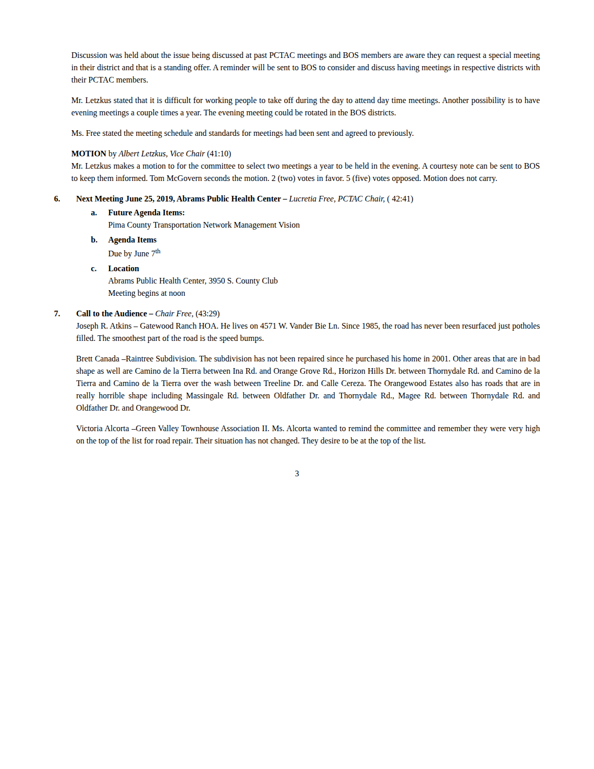Discussion was held about the issue being discussed at past PCTAC meetings and BOS members are aware they can request a special meeting in their district and that is a standing offer. A reminder will be sent to BOS to consider and discuss having meetings in respective districts with their PCTAC members.
Mr. Letzkus stated that it is difficult for working people to take off during the day to attend day time meetings. Another possibility is to have evening meetings a couple times a year. The evening meeting could be rotated in the BOS districts.
Ms. Free stated the meeting schedule and standards for meetings had been sent and agreed to previously.
MOTION by Albert Letzkus, Vice Chair (41:10)
Mr. Letzkus makes a motion to for the committee to select two meetings a year to be held in the evening. A courtesy note can be sent to BOS to keep them informed. Tom McGovern seconds the motion. 2 (two) votes in favor. 5 (five) votes opposed. Motion does not carry.
6. Next Meeting June 25, 2019, Abrams Public Health Center – Lucretia Free, PCTAC Chair, ( 42:41)
a. Future Agenda Items:
Pima County Transportation Network Management Vision
b. Agenda Items
Due by June 7th
c. Location
Abrams Public Health Center, 3950 S. County Club
Meeting begins at noon
7. Call to the Audience – Chair Free, (43:29)
Joseph R. Atkins – Gatewood Ranch HOA. He lives on 4571 W. Vander Bie Ln. Since 1985, the road has never been resurfaced just potholes filled. The smoothest part of the road is the speed bumps.
Brett Canada –Raintree Subdivision. The subdivision has not been repaired since he purchased his home in 2001. Other areas that are in bad shape as well are Camino de la Tierra between Ina Rd. and Orange Grove Rd., Horizon Hills Dr. between Thornydale Rd. and Camino de la Tierra and Camino de la Tierra over the wash between Treeline Dr. and Calle Cereza. The Orangewood Estates also has roads that are in really horrible shape including Massingale Rd. between Oldfather Dr. and Thornydale Rd., Magee Rd. between Thornydale Rd. and Oldfather Dr. and Orangewood Dr.
Victoria Alcorta –Green Valley Townhouse Association II. Ms. Alcorta wanted to remind the committee and remember they were very high on the top of the list for road repair. Their situation has not changed. They desire to be at the top of the list.
3